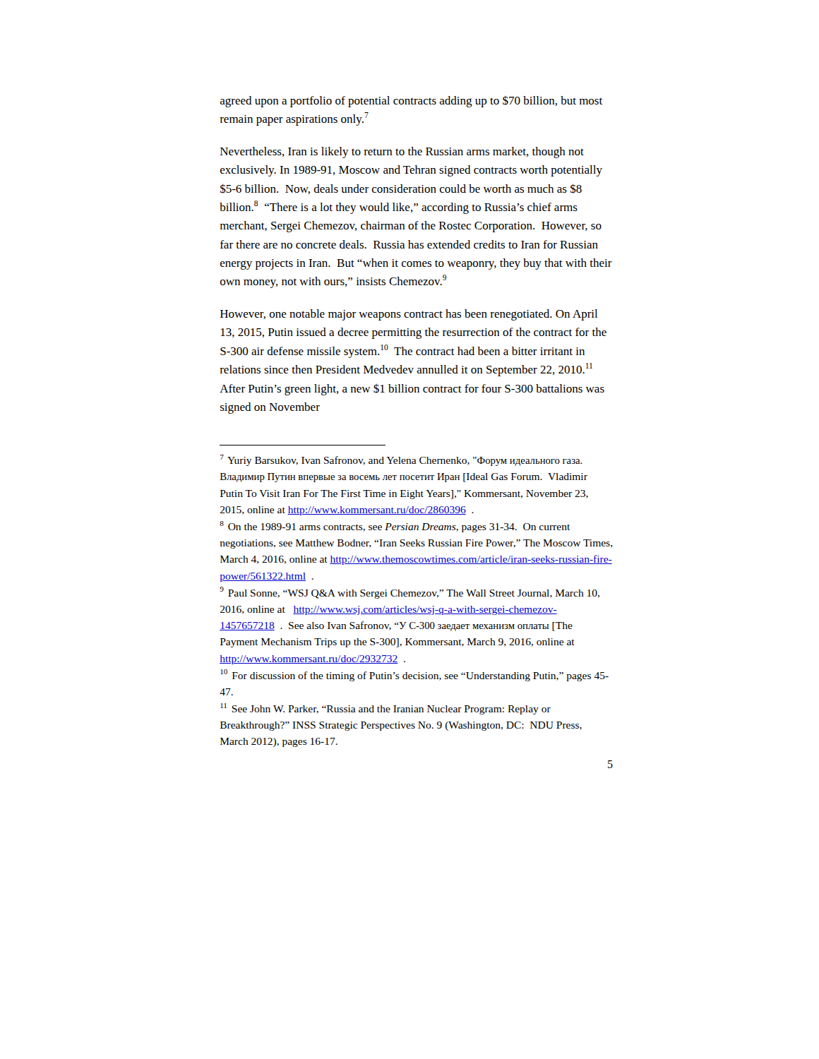agreed upon a portfolio of potential contracts adding up to $70 billion, but most remain paper aspirations only.7
Nevertheless, Iran is likely to return to the Russian arms market, though not exclusively. In 1989-91, Moscow and Tehran signed contracts worth potentially $5-6 billion. Now, deals under consideration could be worth as much as $8 billion.8 “There is a lot they would like,” according to Russia’s chief arms merchant, Sergei Chemezov, chairman of the Rostec Corporation. However, so far there are no concrete deals. Russia has extended credits to Iran for Russian energy projects in Iran. But “when it comes to weaponry, they buy that with their own money, not with ours,” insists Chemezov.9
However, one notable major weapons contract has been renegotiated. On April 13, 2015, Putin issued a decree permitting the resurrection of the contract for the S-300 air defense missile system.10 The contract had been a bitter irritant in relations since then President Medvedev annulled it on September 22, 2010.11 After Putin’s green light, a new $1 billion contract for four S-300 battalions was signed on November
7 Yuriy Barsukov, Ivan Safronov, and Yelena Chernenko, "Форум идеального газа. Владимир Путин впервые за восемь лет посетит Иран [Ideal Gas Forum. Vladimir Putin To Visit Iran For The First Time in Eight Years]," Kommersant, November 23, 2015, online at http://www.kommersant.ru/doc/2860396 .
8 On the 1989-91 arms contracts, see Persian Dreams, pages 31-34. On current negotiations, see Matthew Bodner, “Iran Seeks Russian Fire Power,” The Moscow Times, March 4, 2016, online at http://www.themoscowtimes.com/article/iran-seeks-russian-fire-power/561322.html .
9 Paul Sonne, “WSJ Q&A with Sergei Chemezov,” The Wall Street Journal, March 10, 2016, online at http://www.wsj.com/articles/wsj-q-a-with-sergei-chemezov-1457657218 . See also Ivan Safronov, “У С-300 заедает механизм оплаты [The Payment Mechanism Trips up the S-300], Kommersant, March 9, 2016, online at http://www.kommersant.ru/doc/2932732 .
10 For discussion of the timing of Putin’s decision, see “Understanding Putin,” pages 45-47.
11 See John W. Parker, “Russia and the Iranian Nuclear Program: Replay or Breakthrough?” INSS Strategic Perspectives No. 9 (Washington, DC: NDU Press, March 2012), pages 16-17.
5